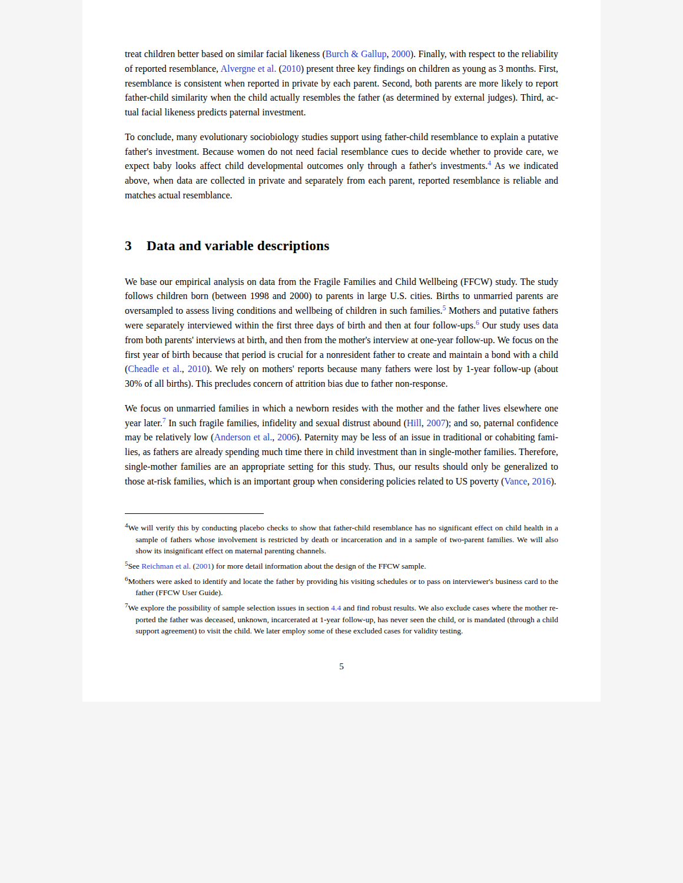treat children better based on similar facial likeness (Burch & Gallup, 2000). Finally, with respect to the reliability of reported resemblance, Alvergne et al. (2010) present three key findings on children as young as 3 months. First, resemblance is consistent when reported in private by each parent. Second, both parents are more likely to report father-child similarity when the child actually resembles the father (as determined by external judges). Third, actual facial likeness predicts paternal investment.
To conclude, many evolutionary sociobiology studies support using father-child resemblance to explain a putative father's investment. Because women do not need facial resemblance cues to decide whether to provide care, we expect baby looks affect child developmental outcomes only through a father's investments.4 As we indicated above, when data are collected in private and separately from each parent, reported resemblance is reliable and matches actual resemblance.
3 Data and variable descriptions
We base our empirical analysis on data from the Fragile Families and Child Wellbeing (FFCW) study. The study follows children born (between 1998 and 2000) to parents in large U.S. cities. Births to unmarried parents are oversampled to assess living conditions and wellbeing of children in such families.5 Mothers and putative fathers were separately interviewed within the first three days of birth and then at four follow-ups.6 Our study uses data from both parents' interviews at birth, and then from the mother's interview at one-year follow-up. We focus on the first year of birth because that period is crucial for a nonresident father to create and maintain a bond with a child (Cheadle et al., 2010). We rely on mothers' reports because many fathers were lost by 1-year follow-up (about 30% of all births). This precludes concern of attrition bias due to father non-response.
We focus on unmarried families in which a newborn resides with the mother and the father lives elsewhere one year later.7 In such fragile families, infidelity and sexual distrust abound (Hill, 2007); and so, paternal confidence may be relatively low (Anderson et al., 2006). Paternity may be less of an issue in traditional or cohabiting families, as fathers are already spending much time there in child investment than in single-mother families. Therefore, single-mother families are an appropriate setting for this study. Thus, our results should only be generalized to those at-risk families, which is an important group when considering policies related to US poverty (Vance, 2016).
4 We will verify this by conducting placebo checks to show that father-child resemblance has no significant effect on child health in a sample of fathers whose involvement is restricted by death or incarceration and in a sample of two-parent families. We will also show its insignificant effect on maternal parenting channels.
5 See Reichman et al. (2001) for more detail information about the design of the FFCW sample.
6 Mothers were asked to identify and locate the father by providing his visiting schedules or to pass on interviewer's business card to the father (FFCW User Guide).
7 We explore the possibility of sample selection issues in section 4.4 and find robust results. We also exclude cases where the mother reported the father was deceased, unknown, incarcerated at 1-year follow-up, has never seen the child, or is mandated (through a child support agreement) to visit the child. We later employ some of these excluded cases for validity testing.
5